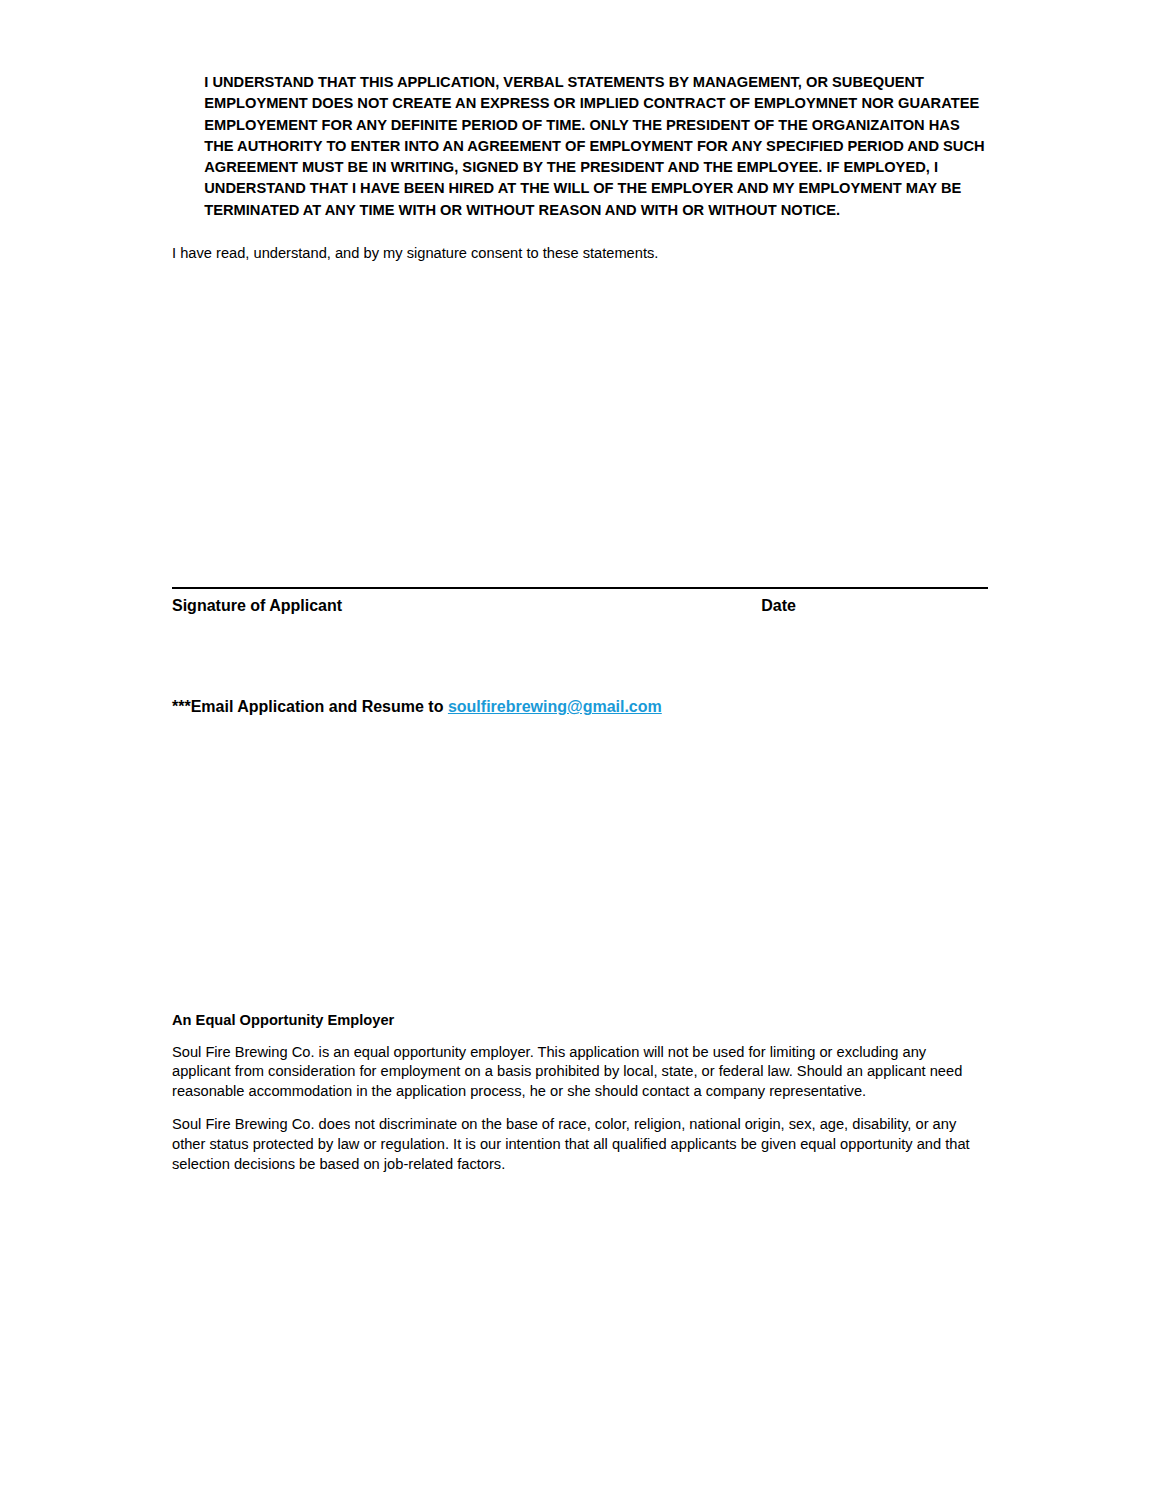I UNDERSTAND THAT THIS APPLICATION, VERBAL STATEMENTS BY MANAGEMENT, OR SUBEQUENT EMPLOYMENT DOES NOT CREATE AN EXPRESS OR IMPLIED CONTRACT OF EMPLOYMNET NOR GUARATEE EMPLOYEMENT FOR ANY DEFINITE PERIOD OF TIME. ONLY THE PRESIDENT OF THE ORGANIZAITON HAS THE AUTHORITY TO ENTER INTO AN AGREEMENT OF EMPLOYMENT FOR ANY SPECIFIED PERIOD AND SUCH AGREEMENT MUST BE IN WRITING, SIGNED BY THE PRESIDENT AND THE EMPLOYEE. IF EMPLOYED, I UNDERSTAND THAT I HAVE BEEN HIRED AT THE WILL OF THE EMPLOYER AND MY EMPLOYMENT MAY BE TERMINATED AT ANY TIME WITH OR WITHOUT REASON AND WITH OR WITHOUT NOTICE.
I have read, understand, and by my signature consent to these statements.
Signature of Applicant Date
***Email Application and Resume to soulfirebrewing@gmail.com
An Equal Opportunity Employer
Soul Fire Brewing Co. is an equal opportunity employer. This application will not be used for limiting or excluding any applicant from consideration for employment on a basis prohibited by local, state, or federal law. Should an applicant need reasonable accommodation in the application process, he or she should contact a company representative.
Soul Fire Brewing Co. does not discriminate on the base of race, color, religion, national origin, sex, age, disability, or any other status protected by law or regulation. It is our intention that all qualified applicants be given equal opportunity and that selection decisions be based on job-related factors.